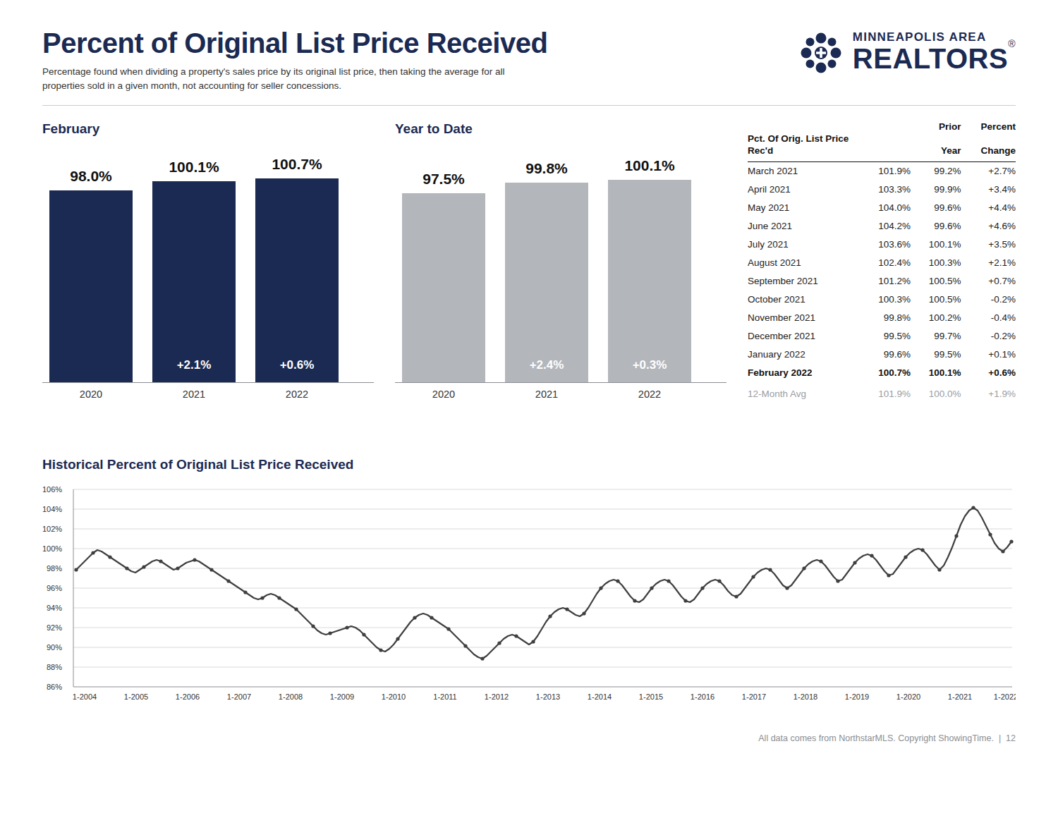Percent of Original List Price Received
Percentage found when dividing a property's sales price by its original list price, then taking the average for all
properties sold in a given month, not accounting for seller concessions.
MINNEAPOLIS AREA REALTORS®
February
98.0%
100.1%
+2.1%
100.7%
+0.6%
202020212022
Year to Date
97.5%
99.8%
+2.4%
100.1%
+0.3%
202020212022
| | | Prior | Percent |
| --- | --- | --- | --- |
| Pct. Of Orig. List Price Rec'd | | Year | Change |
| March 2021 | 101.9% | 99.2% | +2.7% |
| April 2021 | 103.3% | 99.9% | +3.4% |
| May 2021 | 104.0% | 99.6% | +4.4% |
| June 2021 | 104.2% | 99.6% | +4.6% |
| July 2021 | 103.6% | 100.1% | +3.5% |
| August 2021 | 102.4% | 100.3% | +2.1% |
| September 2021 | 101.2% | 100.5% | +0.7% |
| October 2021 | 100.3% | 100.5% | -0.2% |
| November 2021 | 99.8% | 100.2% | -0.4% |
| December 2021 | 99.5% | 99.7% | -0.2% |
| January 2022 | 99.6% | 99.5% | +0.1% |
| February 2022 | 100.7% | 100.1% | +0.6% |
| 12-Month Avg | 101.9% | 100.0% | +1.9% |
Historical Percent of Original List Price Received
106% 104% 102% 100% 98% 96% 94% 92% 90% 88% 86% 1-2004 1-2005 1-2006 1-2007 1-2008 1-2009 1-2010 1-2011 1-2012 1-2013 1-2014 1-2015 1-2016 1-2017 1-2018 1-2019 1-2020 1-2021 1-2022
All data comes from NorthstarMLS. Copyright ShowingTime. | 12